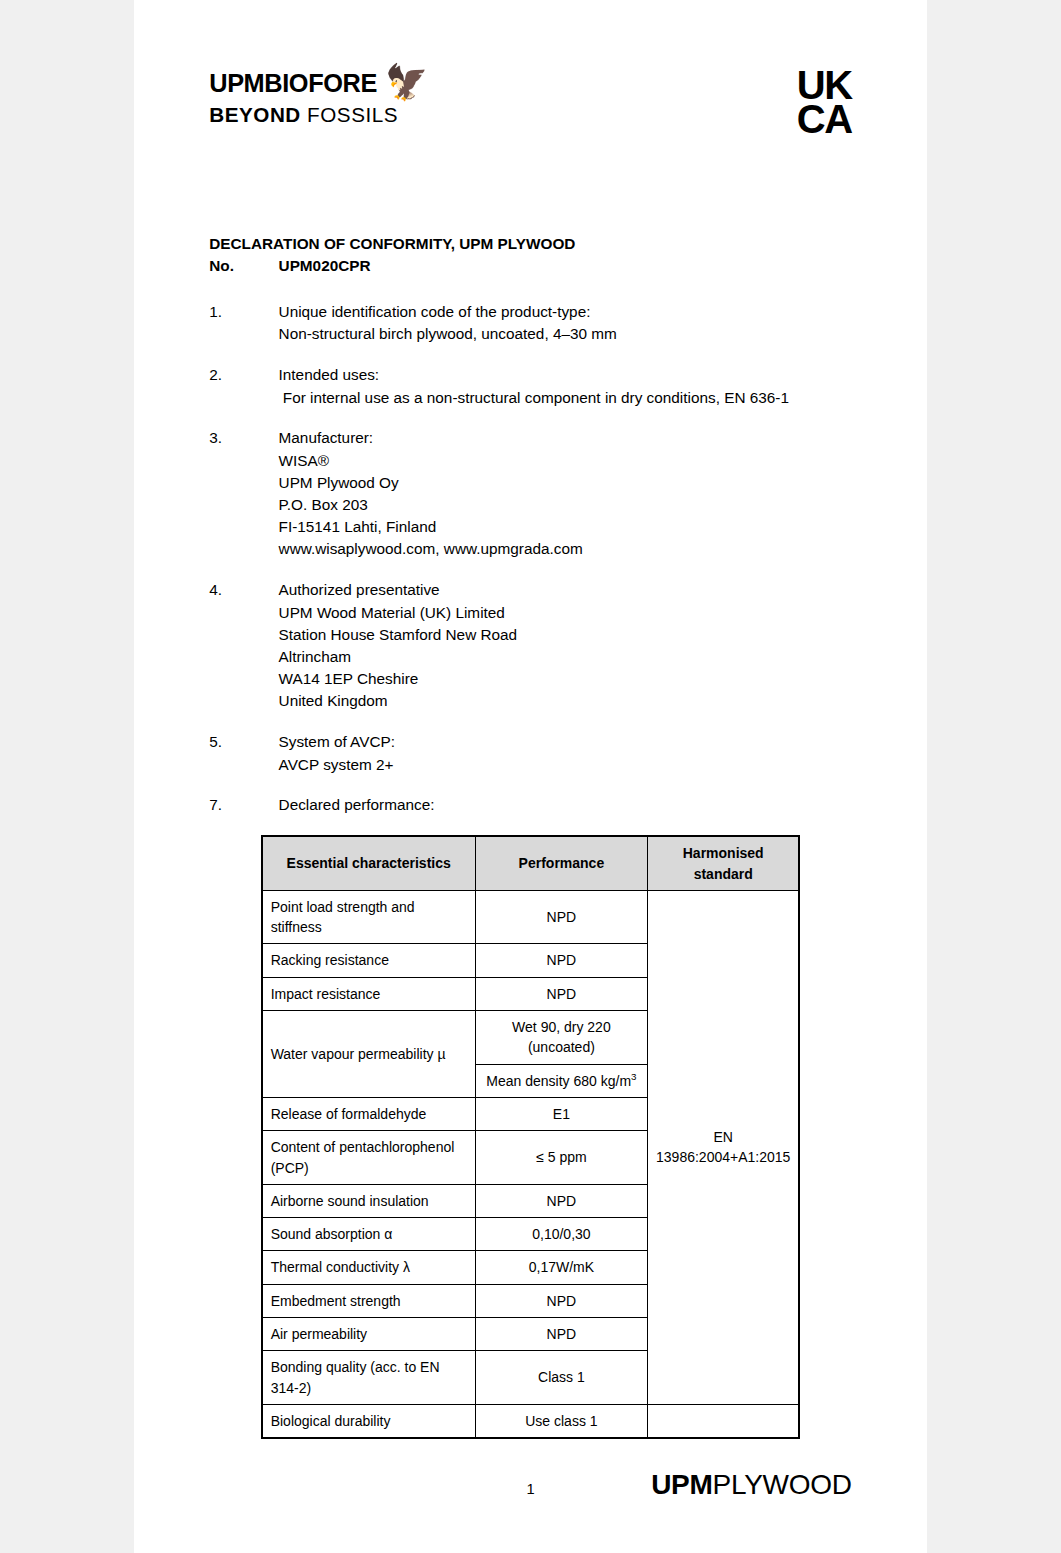UPMBIOFORE🦅
BEYOND FOSSILS
UK
CA
Declaration of conformity, UPM plywood
No. UPM020CPR
1.
Unique identification code of the product-type:
Non-structural birch plywood, uncoated, 4–30 mm
2.
Intended uses:
For internal use as a non-structural component in dry conditions, EN 636-1
3.
Manufacturer:
WISA®
UPM Plywood Oy
P.O. Box 203
FI-15141 Lahti, Finland
www.wisaplywood.com, www.upmgrada.com
4.
Authorized presentative
UPM Wood Material (UK) Limited
Station House Stamford New Road
Altrincham
WA14 1EP Cheshire
United Kingdom
5.
System of AVCP:
AVCP system 2+
7.
Declared performance:
| Essential characteristics | Performance | Harmonised standard |
| --- | --- | --- |
| Point load strength and stiffness | NPD | EN 13986:2004+A1:2015 |
| Racking resistance | NPD |
| Impact resistance | NPD |
| Water vapour permeability µ | Wet 90, dry 220 (uncoated) |
| Mean density 680 kg/m 3 |
| Release of formaldehyde | E1 |
| Content of pentachlorophenol (PCP) | ≤ 5 ppm |
| Airborne sound insulation | NPD |
| Sound absorption α | 0,10/0,30 |
| Thermal conductivity λ | 0,17W/mK |
| Embedment strength | NPD |
| Air permeability | NPD |
| Bonding quality (acc. to EN 314-2) | Class 1 |
| Biological durability | Use class 1 | |
1 UPMPLYWOOD